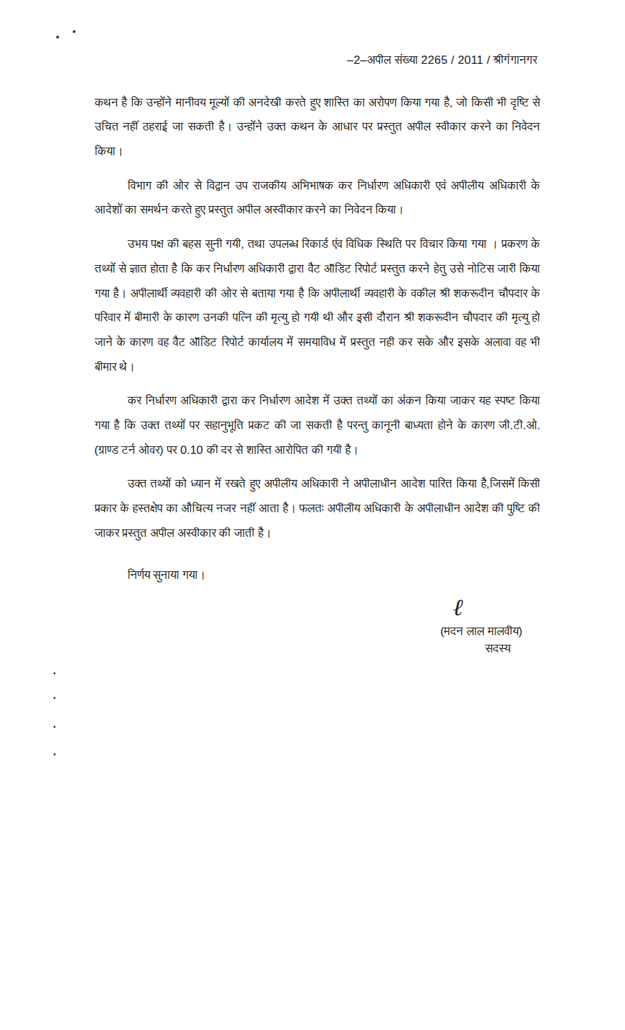–2–अपील संख्या 2265 / 2011 / श्रीगंगानगर
कथन है कि उन्होंने मानीवय मूल्यों की अनदेखी करते हुए शास्ति का अरोपण किया गया है, जो किसी भी दृष्टि से उचित नहीं ठहराई जा सकती है। उन्होंने उक्त कथन के आधार पर प्रस्तुत अपील स्वीकार करने का निवेदन किया।
विभाग की ओर से विद्वान उप राजकीय अभिभाषक कर निर्धारण अधिकारी एवं अपीलीय अधिकारी के आदेशों का समर्थन करते हुए प्रस्तुत अपील अस्वीकार करने का निवेदन किया।
उभय पक्ष की बहस सुनी गयी, तथा उपलब्ध रिकार्ड एंव विधिक स्थिति पर विचार किया गया । प्रकरण के तथ्यों से ज्ञात होता है कि कर निर्धारण अधिकारी द्वारा वैट ऑडिट रिपोर्ट प्रस्तुत करने हेतु उसे नोटिस जारी किया गया है। अपीलार्थी व्यवहारी की ओर से बताया गया है कि अपीलार्थी व्यवहारी के वकील श्री शकरूदीन चौपदार के परिवार में बीमारी के कारण उनकी पत्नि की मृत्यु हो गयी थी और इसी दौरान श्री शकरूदीन चौपदार की मृत्यु हो जाने के कारण वह वैट ऑडिट रिपोर्ट कार्यालय में समयाविध में प्रस्तुत नही कर सके और इसके अलावा वह भी बीमार थे।
कर निर्धारण अधिकारी द्वारा कर निर्धारण आदेश में उक्त तथ्यों का अंकन किया जाकर यह स्पष्ट किया गया है कि उक्त तथ्यों पर सहानुभूति प्रकट की जा सकती है परन्तु कानूनी बाध्यता होने के कारण जी.टी.ओ. (ग्राण्ड टर्न ओवर) पर 0.10 की दर से शास्ति आरोपित की गयी है।
उक्त तथ्यों को ध्यान में रखते हुए अपीलीय अधिकारी ने अपीलाधीन आदेश पारित किया है,जिसमें किसी प्रकार के हस्तक्षेप का औचित्य नजर नहीं आता है। फलतः अपीलीय अधिकारी के अपीलाधीन आदेश की पुष्टि की जाकर प्रस्तुत अपील अस्वीकार की जाती है।
निर्णय सुनाया गया।
ℓ (मदन लाल मालवीय) सदस्य